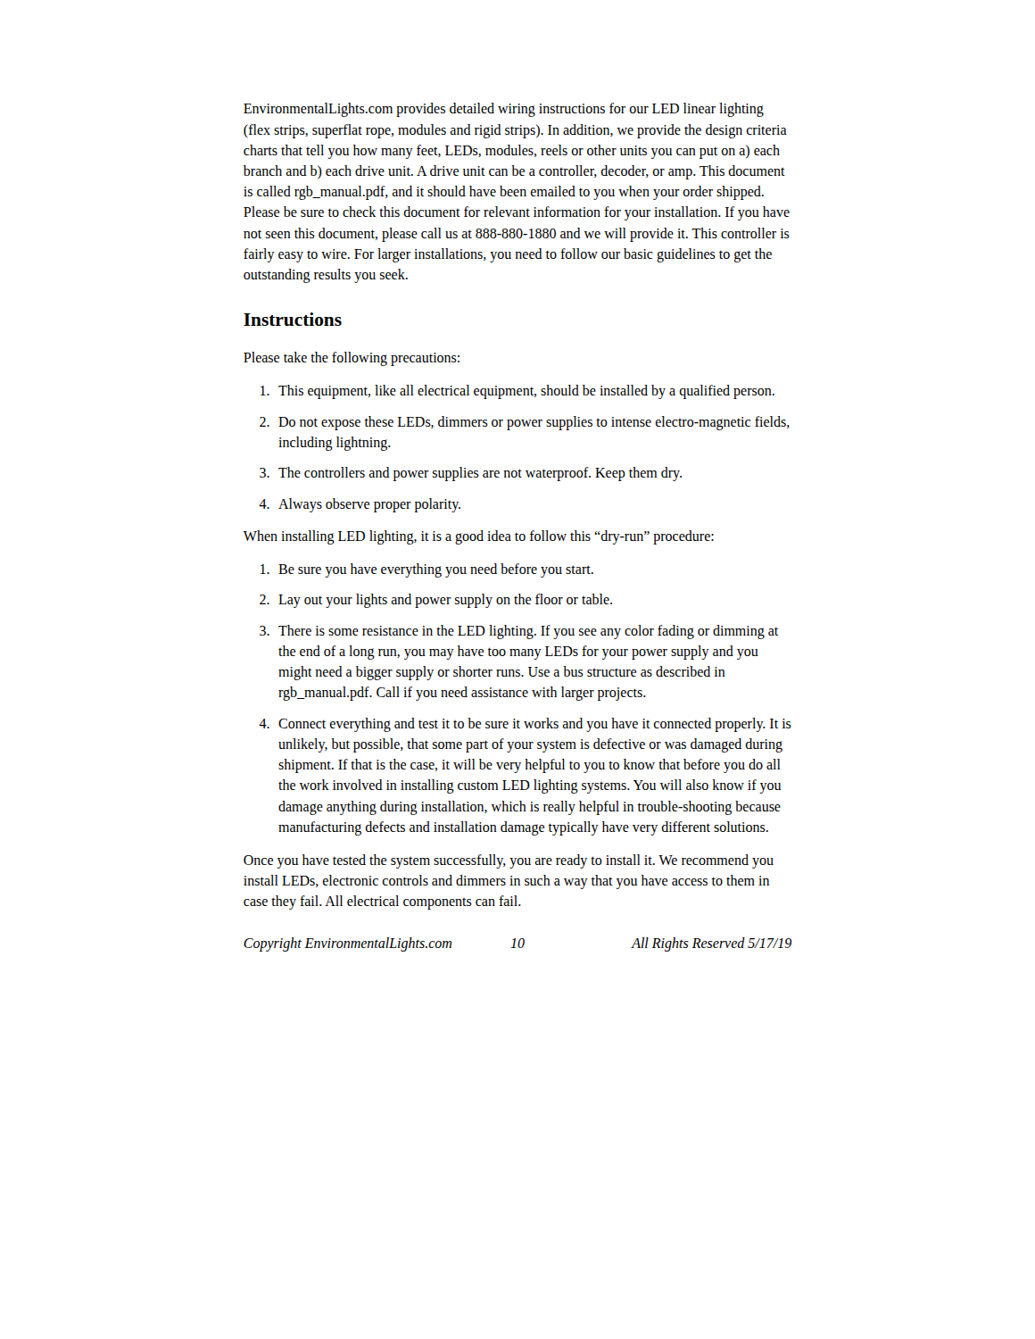EnvironmentalLights.com provides detailed wiring instructions for our LED linear lighting (flex strips, superflat rope, modules and rigid strips). In addition, we provide the design criteria charts that tell you how many feet, LEDs, modules, reels or other units you can put on a) each branch and b) each drive unit. A drive unit can be a controller, decoder, or amp. This document is called rgb_manual.pdf, and it should have been emailed to you when your order shipped. Please be sure to check this document for relevant information for your installation. If you have not seen this document, please call us at 888-880-1880 and we will provide it. This controller is fairly easy to wire. For larger installations, you need to follow our basic guidelines to get the outstanding results you seek.
Instructions
Please take the following precautions:
This equipment, like all electrical equipment, should be installed by a qualified person.
Do not expose these LEDs, dimmers or power supplies to intense electro-magnetic fields, including lightning.
The controllers and power supplies are not waterproof. Keep them dry.
Always observe proper polarity.
When installing LED lighting, it is a good idea to follow this “dry-run” procedure:
Be sure you have everything you need before you start.
Lay out your lights and power supply on the floor or table.
There is some resistance in the LED lighting. If you see any color fading or dimming at the end of a long run, you may have too many LEDs for your power supply and you might need a bigger supply or shorter runs. Use a bus structure as described in rgb_manual.pdf. Call if you need assistance with larger projects.
Connect everything and test it to be sure it works and you have it connected properly. It is unlikely, but possible, that some part of your system is defective or was damaged during shipment. If that is the case, it will be very helpful to you to know that before you do all the work involved in installing custom LED lighting systems. You will also know if you damage anything during installation, which is really helpful in trouble-shooting because manufacturing defects and installation damage typically have very different solutions.
Once you have tested the system successfully, you are ready to install it. We recommend you install LEDs, electronic controls and dimmers in such a way that you have access to them in case they fail. All electrical components can fail.
| Copyright EnvironmentalLights.com | 10 | All Rights Reserved 5/17/19 |